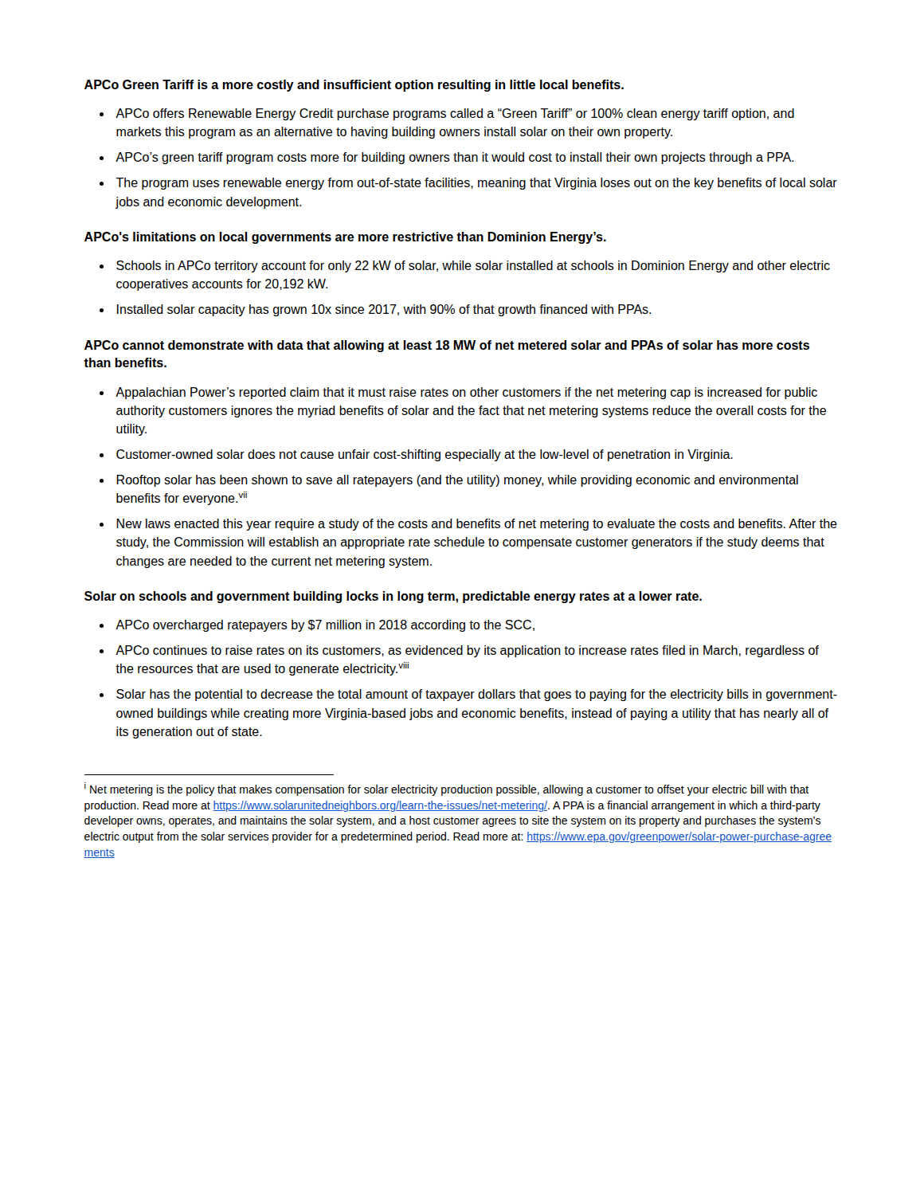APCo Green Tariff is a more costly and insufficient option resulting in little local benefits.
APCo offers Renewable Energy Credit purchase programs called a “Green Tariff” or 100% clean energy tariff option, and markets this program as an alternative to having building owners install solar on their own property.
APCo’s green tariff program costs more for building owners than it would cost to install their own projects through a PPA.
The program uses renewable energy from out-of-state facilities, meaning that Virginia loses out on the key benefits of local solar jobs and economic development.
APCo's limitations on local governments are more restrictive than Dominion Energy’s.
Schools in APCo territory account for only 22 kW of solar, while solar installed at schools in Dominion Energy and other electric cooperatives accounts for 20,192 kW.
Installed solar capacity has grown 10x since 2017, with 90% of that growth financed with PPAs.
APCo cannot demonstrate with data that allowing at least 18 MW of net metered solar and PPAs of solar has more costs than benefits.
Appalachian Power’s reported claim that it must raise rates on other customers if the net metering cap is increased for public authority customers ignores the myriad benefits of solar and the fact that net metering systems reduce the overall costs for the utility.
Customer-owned solar does not cause unfair cost-shifting especially at the low-level of penetration in Virginia.
Rooftop solar has been shown to save all ratepayers (and the utility) money, while providing economic and environmental benefits for everyone.vii
New laws enacted this year require a study of the costs and benefits of net metering to evaluate the costs and benefits. After the study, the Commission will establish an appropriate rate schedule to compensate customer generators if the study deems that changes are needed to the current net metering system.
Solar on schools and government building locks in long term, predictable energy rates at a lower rate.
APCo overcharged ratepayers by $7 million in 2018 according to the SCC,
APCo continues to raise rates on its customers, as evidenced by its application to increase rates filed in March, regardless of the resources that are used to generate electricity.viii
Solar has the potential to decrease the total amount of taxpayer dollars that goes to paying for the electricity bills in government-owned buildings while creating more Virginia-based jobs and economic benefits, instead of paying a utility that has nearly all of its generation out of state.
i Net metering is the policy that makes compensation for solar electricity production possible, allowing a customer to offset your electric bill with that production. Read more at https://www.solarunitedneighbors.org/learn-the-issues/net-metering/. A PPA is a financial arrangement in which a third-party developer owns, operates, and maintains the solar system, and a host customer agrees to site the system on its property and purchases the system's electric output from the solar services provider for a predetermined period. Read more at: https://www.epa.gov/greenpower/solar-power-purchase-agreements